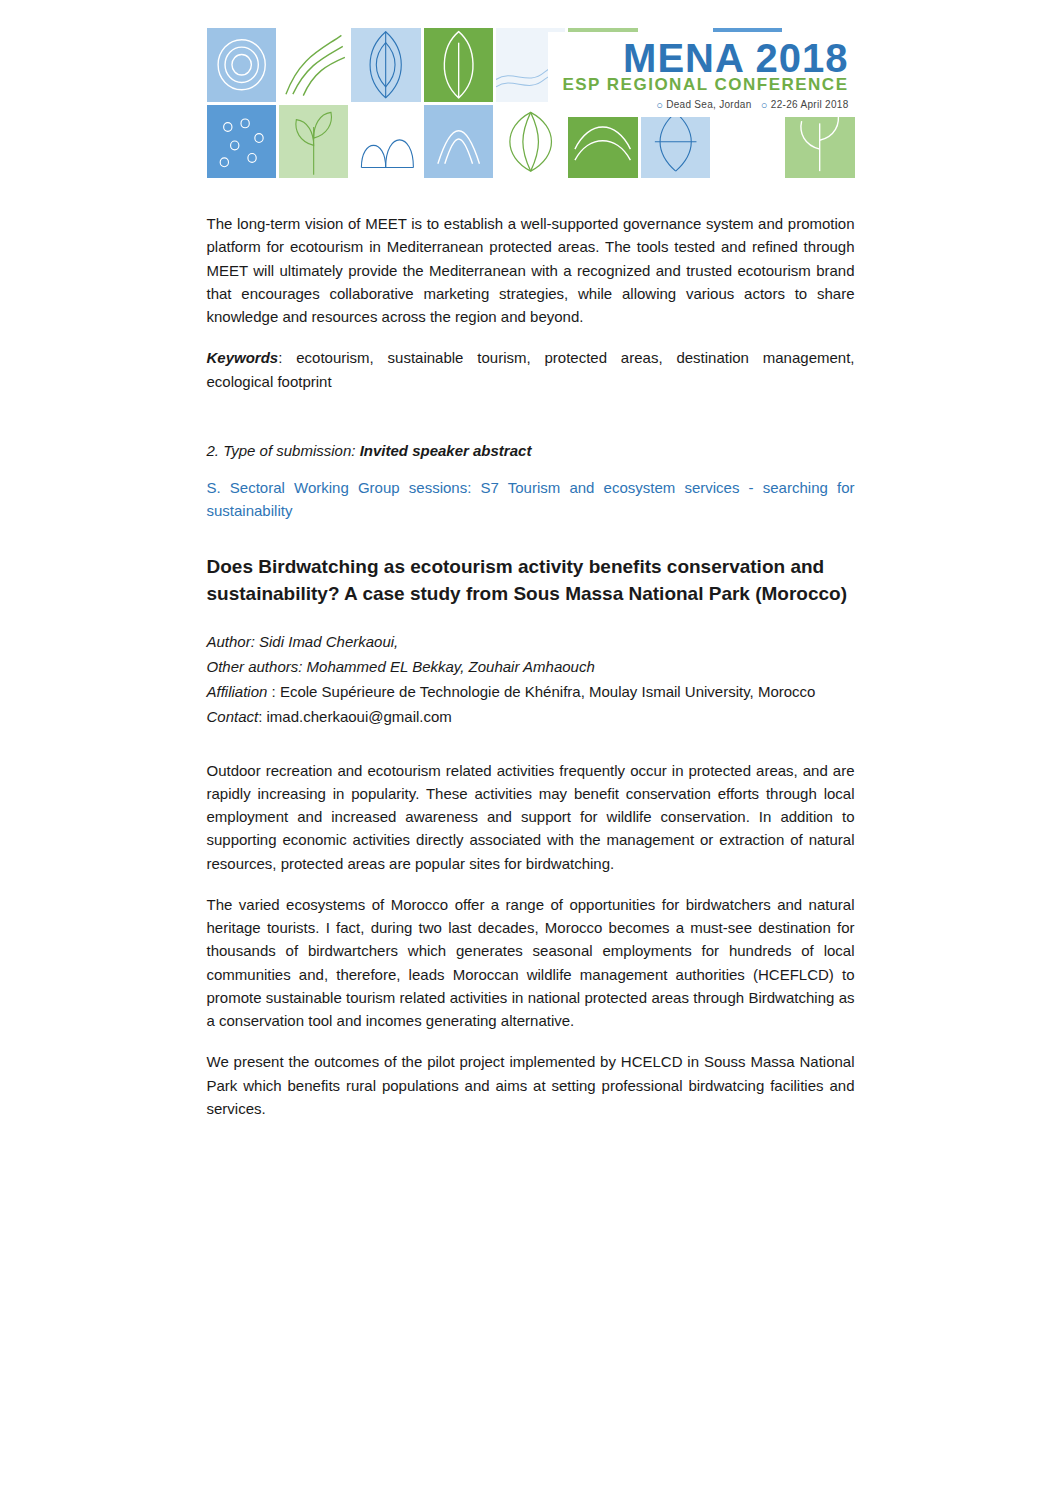MENA 2018
ESP REGIONAL CONFERENCE
○ Dead Sea, Jordan ○ 22-26 April 2018
The long-term vision of MEET is to establish a well-supported governance system and promotion platform for ecotourism in Mediterranean protected areas. The tools tested and refined through MEET will ultimately provide the Mediterranean with a recognized and trusted ecotourism brand that encourages collaborative marketing strategies, while allowing various actors to share knowledge and resources across the region and beyond.
Keywords: ecotourism, sustainable tourism, protected areas, destination management, ecological footprint
2. Type of submission: Invited speaker abstract
S. Sectoral Working Group sessions: S7 Tourism and ecosystem services - searching for sustainability
Does Birdwatching as ecotourism activity benefits conservation and sustainability? A case study from Sous Massa National Park (Morocco)
Author: Sidi Imad Cherkaoui,
Other authors: Mohammed EL Bekkay, Zouhair Amhaouch
Affiliation : Ecole Supérieure de Technologie de Khénifra, Moulay Ismail University, Morocco
Contact: imad.cherkaoui@gmail.com
Outdoor recreation and ecotourism related activities frequently occur in protected areas, and are rapidly increasing in popularity. These activities may benefit conservation efforts through local employment and increased awareness and support for wildlife conservation. In addition to supporting economic activities directly associated with the management or extraction of natural resources, protected areas are popular sites for birdwatching.
The varied ecosystems of Morocco offer a range of opportunities for birdwatchers and natural heritage tourists. I fact, during two last decades, Morocco becomes a must-see destination for thousands of birdwartchers which generates seasonal employments for hundreds of local communities and, therefore, leads Moroccan wildlife management authorities (HCEFLCD) to promote sustainable tourism related activities in national protected areas through Birdwatching as a conservation tool and incomes generating alternative.
We present the outcomes of the pilot project implemented by HCELCD in Souss Massa National Park which benefits rural populations and aims at setting professional birdwatcing facilities and services.